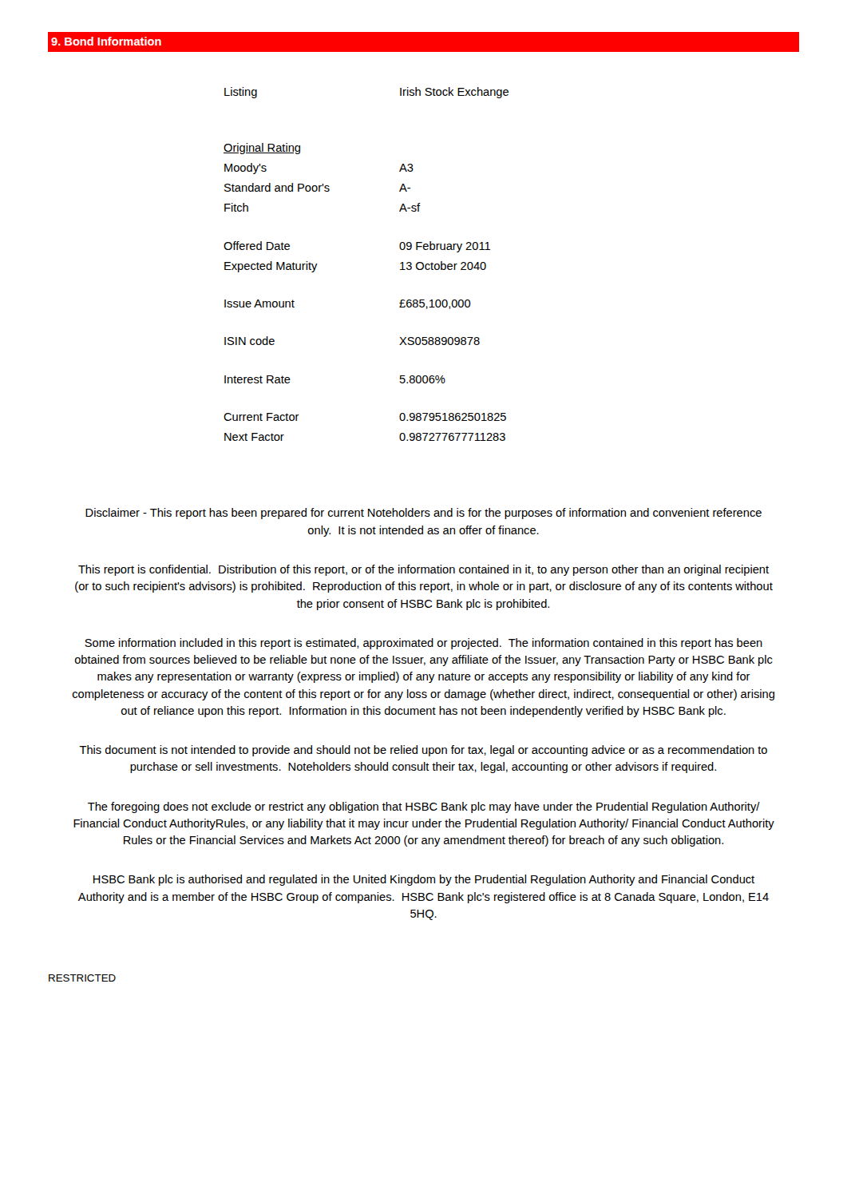9. Bond Information
| Listing | Irish Stock Exchange |
| Original Rating | |
| Moody's | A3 |
| Standard and Poor's | A- |
| Fitch | A-sf |
| Offered Date | 09 February 2011 |
| Expected Maturity | 13 October 2040 |
| Issue Amount | £685,100,000 |
| ISIN code | XS0588909878 |
| Interest Rate | 5.8006% |
| Current Factor | 0.987951862501825 |
| Next Factor | 0.987277677711283 |
Disclaimer - This report has been prepared for current Noteholders and is for the purposes of information and convenient reference only. It is not intended as an offer of finance.
This report is confidential. Distribution of this report, or of the information contained in it, to any person other than an original recipient (or to such recipient's advisors) is prohibited. Reproduction of this report, in whole or in part, or disclosure of any of its contents without the prior consent of HSBC Bank plc is prohibited.
Some information included in this report is estimated, approximated or projected. The information contained in this report has been obtained from sources believed to be reliable but none of the Issuer, any affiliate of the Issuer, any Transaction Party or HSBC Bank plc makes any representation or warranty (express or implied) of any nature or accepts any responsibility or liability of any kind for completeness or accuracy of the content of this report or for any loss or damage (whether direct, indirect, consequential or other) arising out of reliance upon this report. Information in this document has not been independently verified by HSBC Bank plc.
This document is not intended to provide and should not be relied upon for tax, legal or accounting advice or as a recommendation to purchase or sell investments. Noteholders should consult their tax, legal, accounting or other advisors if required.
The foregoing does not exclude or restrict any obligation that HSBC Bank plc may have under the Prudential Regulation Authority/ Financial Conduct AuthorityRules, or any liability that it may incur under the Prudential Regulation Authority/ Financial Conduct Authority Rules or the Financial Services and Markets Act 2000 (or any amendment thereof) for breach of any such obligation.
HSBC Bank plc is authorised and regulated in the United Kingdom by the Prudential Regulation Authority and Financial Conduct Authority and is a member of the HSBC Group of companies. HSBC Bank plc's registered office is at 8 Canada Square, London, E14 5HQ.
RESTRICTED